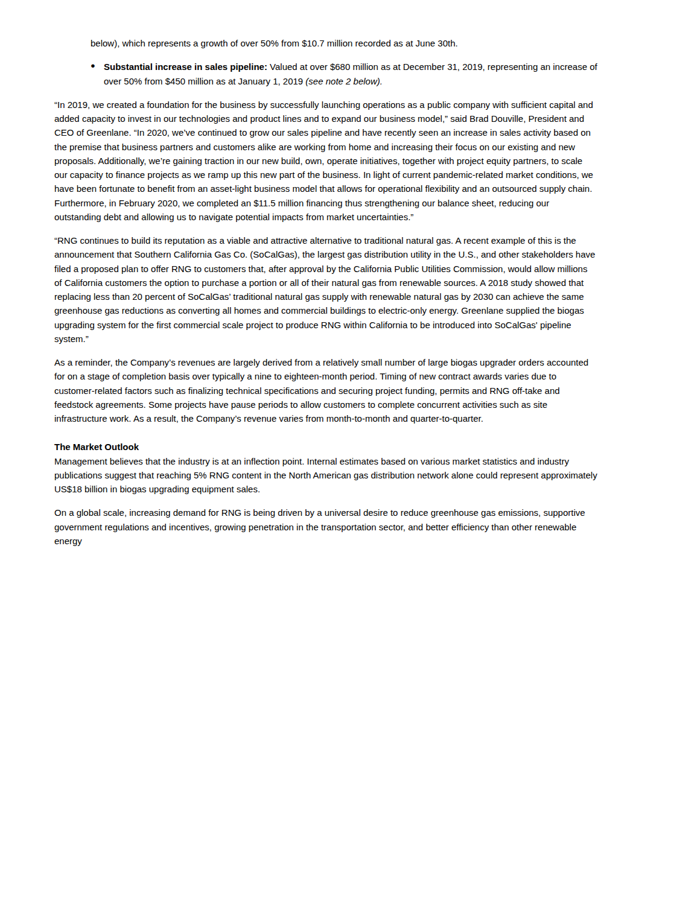below), which represents a growth of over 50% from $10.7 million recorded as at June 30th.
Substantial increase in sales pipeline: Valued at over $680 million as at December 31, 2019, representing an increase of over 50% from $450 million as at January 1, 2019 (see note 2 below).
“In 2019, we created a foundation for the business by successfully launching operations as a public company with sufficient capital and added capacity to invest in our technologies and product lines and to expand our business model,” said Brad Douville, President and CEO of Greenlane. “In 2020, we’ve continued to grow our sales pipeline and have recently seen an increase in sales activity based on the premise that business partners and customers alike are working from home and increasing their focus on our existing and new proposals. Additionally, we’re gaining traction in our new build, own, operate initiatives, together with project equity partners, to scale our capacity to finance projects as we ramp up this new part of the business. In light of current pandemic-related market conditions, we have been fortunate to benefit from an asset-light business model that allows for operational flexibility and an outsourced supply chain. Furthermore, in February 2020, we completed an $11.5 million financing thus strengthening our balance sheet, reducing our outstanding debt and allowing us to navigate potential impacts from market uncertainties.”
“RNG continues to build its reputation as a viable and attractive alternative to traditional natural gas. A recent example of this is the announcement that Southern California Gas Co. (SoCalGas), the largest gas distribution utility in the U.S., and other stakeholders have filed a proposed plan to offer RNG to customers that, after approval by the California Public Utilities Commission, would allow millions of California customers the option to purchase a portion or all of their natural gas from renewable sources. A 2018 study showed that replacing less than 20 percent of SoCalGas’ traditional natural gas supply with renewable natural gas by 2030 can achieve the same greenhouse gas reductions as converting all homes and commercial buildings to electric-only energy. Greenlane supplied the biogas upgrading system for the first commercial scale project to produce RNG within California to be introduced into SoCalGas' pipeline system.”
As a reminder, the Company’s revenues are largely derived from a relatively small number of large biogas upgrader orders accounted for on a stage of completion basis over typically a nine to eighteen-month period. Timing of new contract awards varies due to customer-related factors such as finalizing technical specifications and securing project funding, permits and RNG off-take and feedstock agreements. Some projects have pause periods to allow customers to complete concurrent activities such as site infrastructure work. As a result, the Company’s revenue varies from month-to-month and quarter-to-quarter.
The Market Outlook
Management believes that the industry is at an inflection point. Internal estimates based on various market statistics and industry publications suggest that reaching 5% RNG content in the North American gas distribution network alone could represent approximately US$18 billion in biogas upgrading equipment sales.
On a global scale, increasing demand for RNG is being driven by a universal desire to reduce greenhouse gas emissions, supportive government regulations and incentives, growing penetration in the transportation sector, and better efficiency than other renewable energy